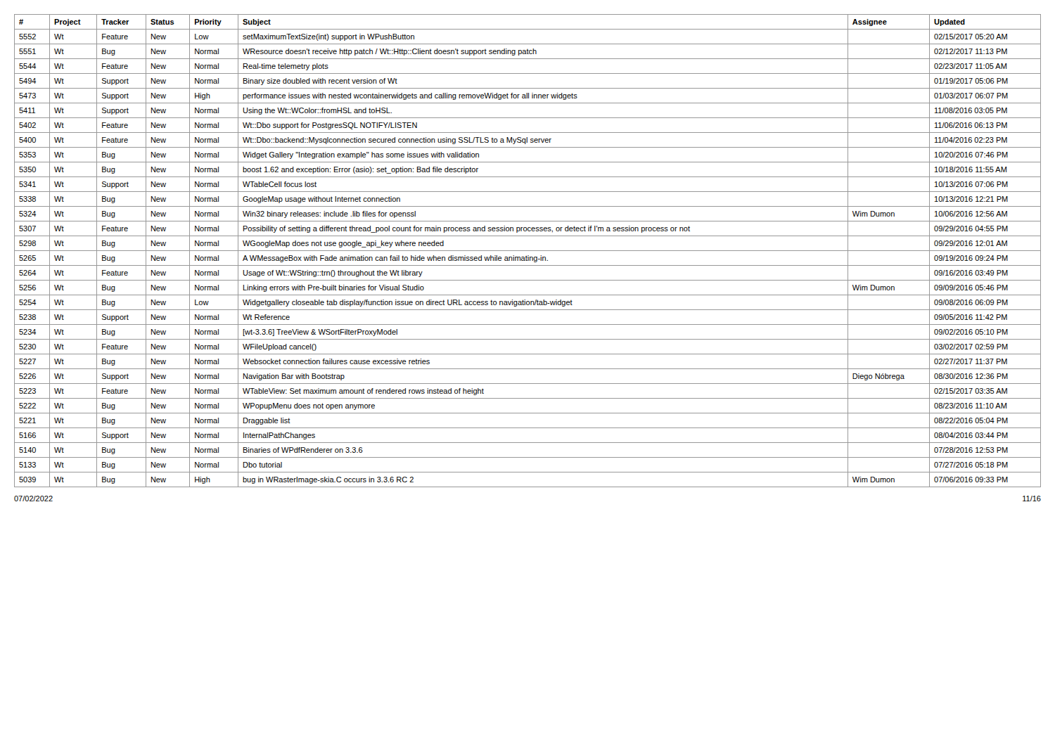| # | Project | Tracker | Status | Priority | Subject | Assignee | Updated |
| --- | --- | --- | --- | --- | --- | --- | --- |
| 5552 | Wt | Feature | New | Low | setMaximumTextSize(int) support in WPushButton | | 02/15/2017 05:20 AM |
| 5551 | Wt | Bug | New | Normal | WResource doesn't receive http patch / Wt::Http::Client doesn't support sending patch | | 02/12/2017 11:13 PM |
| 5544 | Wt | Feature | New | Normal | Real-time telemetry plots | | 02/23/2017 11:05 AM |
| 5494 | Wt | Support | New | Normal | Binary size doubled with recent version of Wt | | 01/19/2017 05:06 PM |
| 5473 | Wt | Support | New | High | performance issues with nested wcontainerwidgets and calling removeWidget for all inner widgets | | 01/03/2017 06:07 PM |
| 5411 | Wt | Support | New | Normal | Using the Wt::WColor::fromHSL and toHSL. | | 11/08/2016 03:05 PM |
| 5402 | Wt | Feature | New | Normal | Wt::Dbo support for PostgresSQL NOTIFY/LISTEN | | 11/06/2016 06:13 PM |
| 5400 | Wt | Feature | New | Normal | Wt::Dbo::backend::Mysqlconnection secured connection using SSL/TLS to a MySql server | | 11/04/2016 02:23 PM |
| 5353 | Wt | Bug | New | Normal | Widget Gallery "Integration example" has some issues with validation | | 10/20/2016 07:46 PM |
| 5350 | Wt | Bug | New | Normal | boost 1.62 and exception: Error (asio): set_option: Bad file descriptor | | 10/18/2016 11:55 AM |
| 5341 | Wt | Support | New | Normal | WTableCell focus lost | | 10/13/2016 07:06 PM |
| 5338 | Wt | Bug | New | Normal | GoogleMap usage without Internet connection | | 10/13/2016 12:21 PM |
| 5324 | Wt | Bug | New | Normal | Win32 binary releases: include .lib files for openssl | Wim Dumon | 10/06/2016 12:56 AM |
| 5307 | Wt | Feature | New | Normal | Possibility of setting a different thread_pool count for main process and session processes, or detect if I'm a session process or not | | 09/29/2016 04:55 PM |
| 5298 | Wt | Bug | New | Normal | WGoogleMap does not use google_api_key where needed | | 09/29/2016 12:01 AM |
| 5265 | Wt | Bug | New | Normal | A WMessageBox with Fade animation can fail to hide when dismissed while animating-in. | | 09/19/2016 09:24 PM |
| 5264 | Wt | Feature | New | Normal | Usage of Wt::WString::trn() throughout the Wt library | | 09/16/2016 03:49 PM |
| 5256 | Wt | Bug | New | Normal | Linking errors with Pre-built binaries for Visual Studio | Wim Dumon | 09/09/2016 05:46 PM |
| 5254 | Wt | Bug | New | Low | Widgetgallery closeable tab display/function issue on direct URL access to navigation/tab-widget | | 09/08/2016 06:09 PM |
| 5238 | Wt | Support | New | Normal | Wt Reference | | 09/05/2016 11:42 PM |
| 5234 | Wt | Bug | New | Normal | [wt-3.3.6] TreeView & WSortFilterProxyModel | | 09/02/2016 05:10 PM |
| 5230 | Wt | Feature | New | Normal | WFileUpload cancel() | | 03/02/2017 02:59 PM |
| 5227 | Wt | Bug | New | Normal | Websocket connection failures cause excessive retries | | 02/27/2017 11:37 PM |
| 5226 | Wt | Support | New | Normal | Navigation Bar with Bootstrap | Diego Nóbrega | 08/30/2016 12:36 PM |
| 5223 | Wt | Feature | New | Normal | WTableView: Set maximum amount of rendered rows instead of height | | 02/15/2017 03:35 AM |
| 5222 | Wt | Bug | New | Normal | WPopupMenu does not open anymore | | 08/23/2016 11:10 AM |
| 5221 | Wt | Bug | New | Normal | Draggable list | | 08/22/2016 05:04 PM |
| 5166 | Wt | Support | New | Normal | InternalPathChanges | | 08/04/2016 03:44 PM |
| 5140 | Wt | Bug | New | Normal | Binaries of WPdfRenderer on 3.3.6 | | 07/28/2016 12:53 PM |
| 5133 | Wt | Bug | New | Normal | Dbo tutorial | | 07/27/2016 05:18 PM |
| 5039 | Wt | Bug | New | High | bug in WRasterImage-skia.C occurs in 3.3.6 RC 2 | Wim Dumon | 07/06/2016 09:33 PM |
07/02/2022 11/16